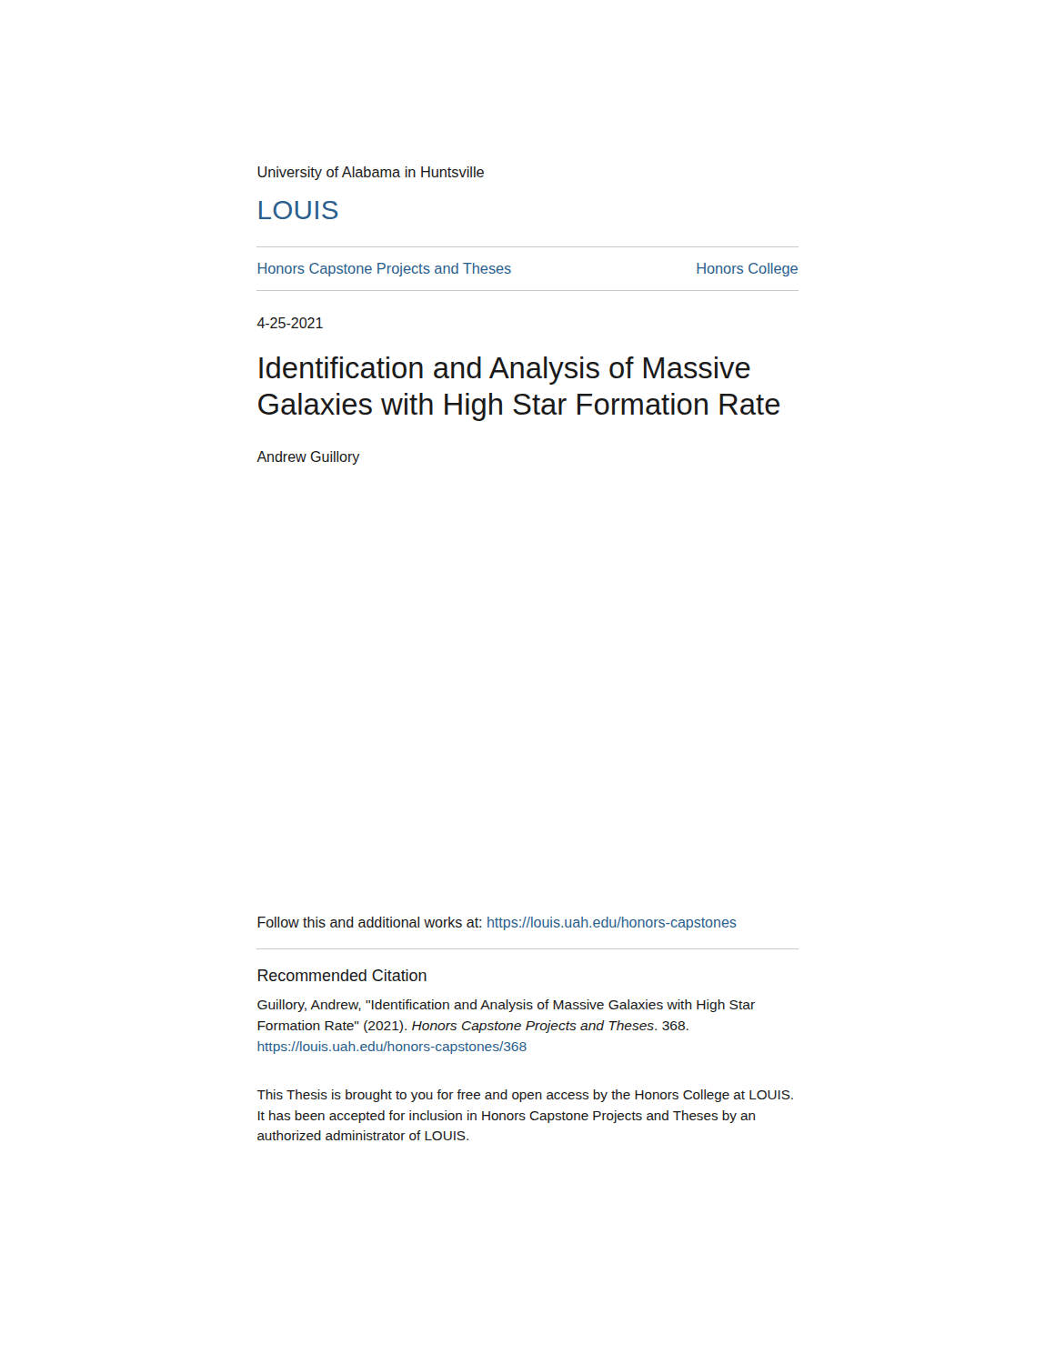University of Alabama in Huntsville
LOUIS
Honors Capstone Projects and Theses Honors College
4-25-2021
Identification and Analysis of Massive Galaxies with High Star Formation Rate
Andrew Guillory
Follow this and additional works at: https://louis.uah.edu/honors-capstones
Recommended Citation
Guillory, Andrew, "Identification and Analysis of Massive Galaxies with High Star Formation Rate" (2021). Honors Capstone Projects and Theses. 368.
https://louis.uah.edu/honors-capstones/368
This Thesis is brought to you for free and open access by the Honors College at LOUIS. It has been accepted for inclusion in Honors Capstone Projects and Theses by an authorized administrator of LOUIS.